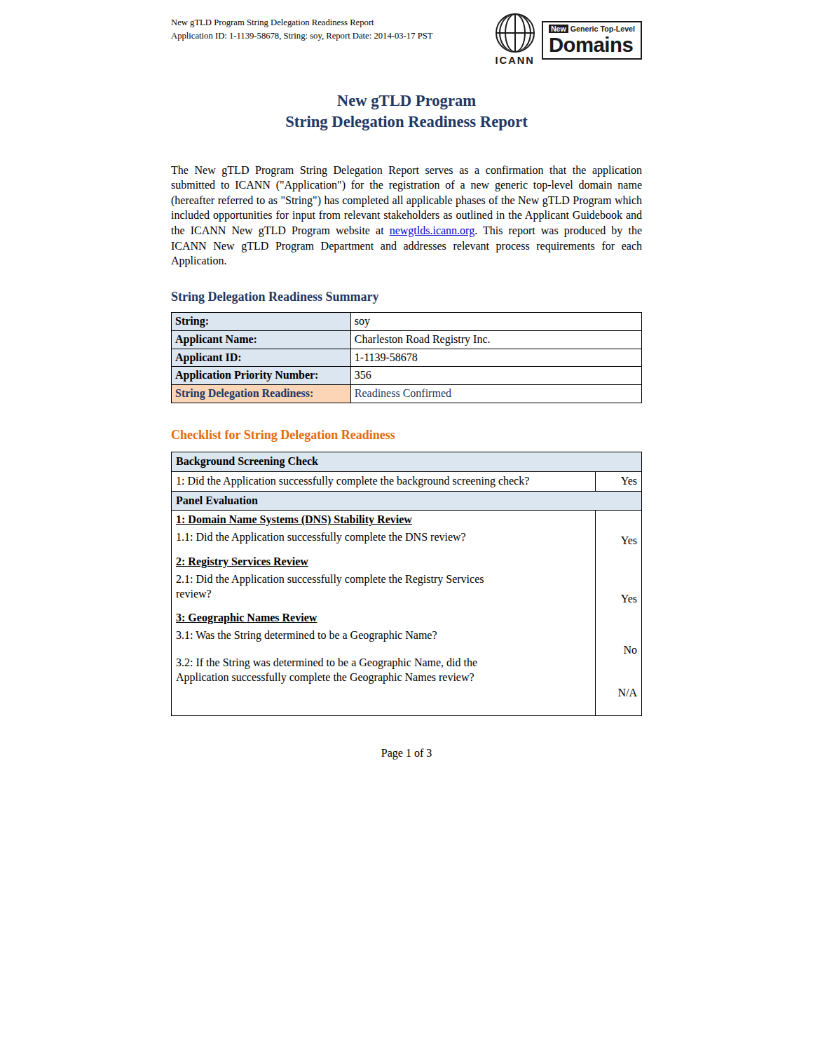New gTLD Program String Delegation Readiness Report
Application ID: 1-1139-58678, String: soy, Report Date: 2014-03-17 PST
ICANN
New Generic Top-Level
Domains
New gTLD Program
String Delegation Readiness Report
The New gTLD Program String Delegation Report serves as a confirmation that the application submitted to ICANN ("Application") for the registration of a new generic top-level domain name (hereafter referred to as "String") has completed all applicable phases of the New gTLD Program which included opportunities for input from relevant stakeholders as outlined in the Applicant Guidebook and the ICANN New gTLD Program website at newgtlds.icann.org. This report was produced by the ICANN New gTLD Program Department and addresses relevant process requirements for each Application.
String Delegation Readiness Summary
| String: | soy |
| Applicant Name: | Charleston Road Registry Inc. |
| Applicant ID: | 1-1139-58678 |
| Application Priority Number: | 356 |
| String Delegation Readiness: | Readiness Confirmed |
Checklist for String Delegation Readiness
| Background Screening Check |
| 1: Did the Application successfully complete the background screening check? | Yes |
| Panel Evaluation |
| 1: Domain Name Systems (DNS) Stability Review 1.1: Did the Application successfully complete the DNS review? 2: Registry Services Review 2.1: Did the Application successfully complete the Registry Services review? 3: Geographic Names Review 3.1: Was the String determined to be a Geographic Name? 3.2: If the String was determined to be a Geographic Name, did the Application successfully complete the Geographic Names review? | Yes Yes No N/A |
Page 1 of 3